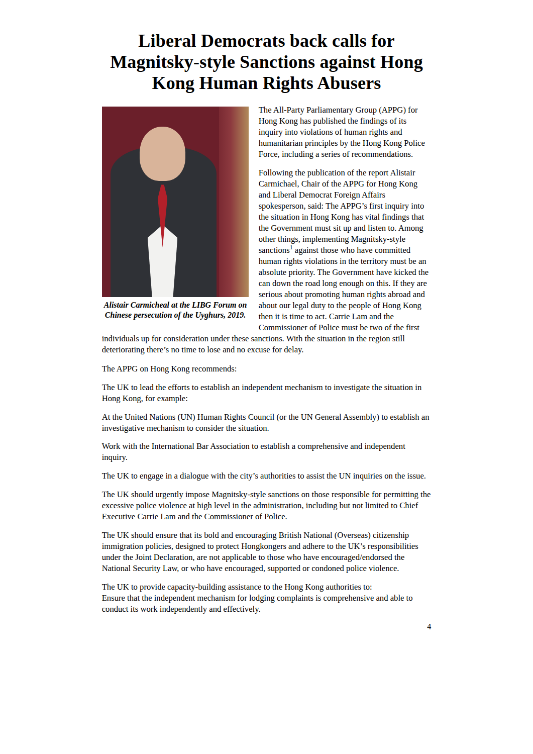Liberal Democrats back calls for Magnitsky-style Sanctions against Hong Kong Human Rights Abusers
Alistair Carmicheal at the LIBG Forum on Chinese persecution of the Uyghurs, 2019.
The All-Party Parliamentary Group (APPG) for Hong Kong has published the findings of its inquiry into violations of human rights and humanitarian principles by the Hong Kong Police Force, including a series of recommendations.
Following the publication of the report Alistair Carmichael, Chair of the APPG for Hong Kong and Liberal Democrat Foreign Affairs spokesperson, said: The APPG’s first inquiry into the situation in Hong Kong has vital findings that the Government must sit up and listen to. Among other things, implementing Magnitsky-style sanctions1 against those who have committed human rights violations in the territory must be an absolute priority. The Government have kicked the can down the road long enough on this. If they are serious about promoting human rights abroad and about our legal duty to the people of Hong Kong then it is time to act. Carrie Lam and the Commissioner of Police must be two of the first individuals up for consideration under these sanctions. With the situation in the region still deteriorating there’s no time to lose and no excuse for delay.
The APPG on Hong Kong recommends:
The UK to lead the efforts to establish an independent mechanism to investigate the situation in Hong Kong, for example:
At the United Nations (UN) Human Rights Council (or the UN General Assembly) to establish an investigative mechanism to consider the situation.
Work with the International Bar Association to establish a comprehensive and independent inquiry.
The UK to engage in a dialogue with the city’s authorities to assist the UN inquiries on the issue.
The UK should urgently impose Magnitsky-style sanctions on those responsible for permitting the excessive police violence at high level in the administration, including but not limited to Chief Executive Carrie Lam and the Commissioner of Police.
The UK should ensure that its bold and encouraging British National (Overseas) citizenship immigration policies, designed to protect Hongkongers and adhere to the UK’s responsibilities under the Joint Declaration, are not applicable to those who have encouraged/endorsed the National Security Law, or who have encouraged, supported or condoned police violence.
The UK to provide capacity-building assistance to the Hong Kong authorities to:
Ensure that the independent mechanism for lodging complaints is comprehensive and able to conduct its work independently and effectively.
4